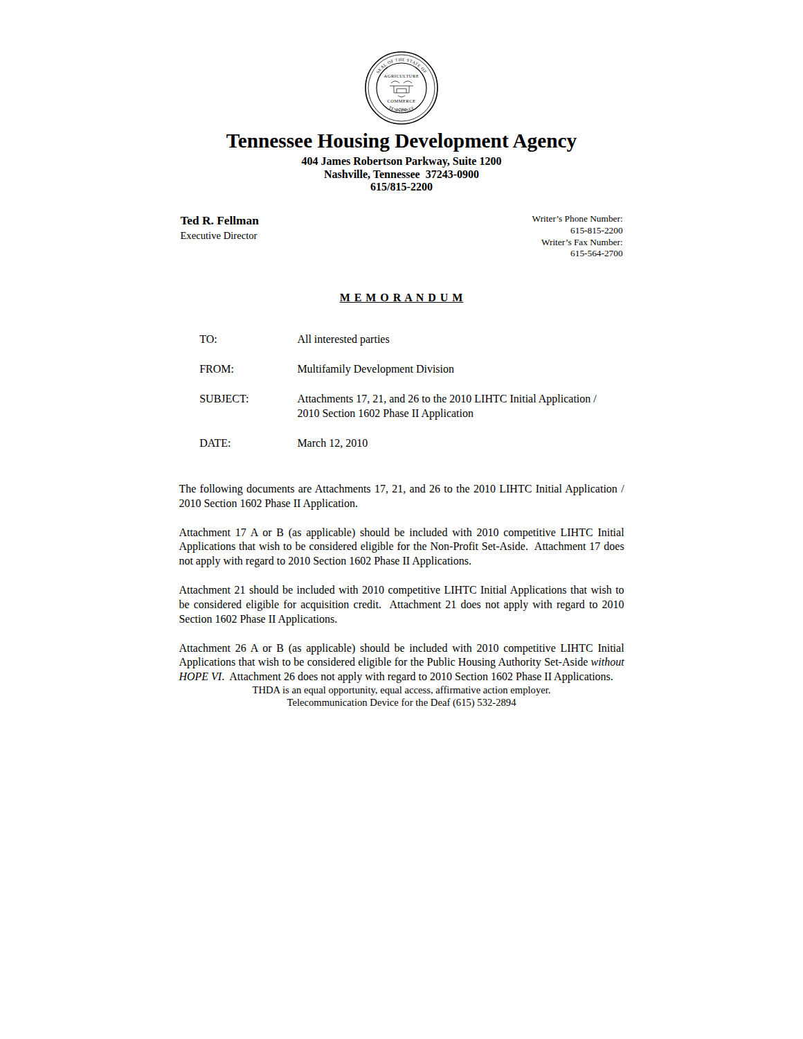SEAL OF THE STATE OF TENNESSEE AGRICULTURE COMMERCE 1796
Tennessee Housing Development Agency
404 James Robertson Parkway, Suite 1200
Nashville, Tennessee 37243-0900
615/815-2200
| Ted R. Fellman Executive Director | Writer’s Phone Number: 615-815-2200 Writer’s Fax Number: 615-564-2700 |
M E M O R A N D U M
| TO: | All interested parties |
| FROM: | Multifamily Development Division |
| SUBJECT: | Attachments 17, 21, and 26 to the 2010 LIHTC Initial Application / 2010 Section 1602 Phase II Application |
| DATE: | March 12, 2010 |
The following documents are Attachments 17, 21, and 26 to the 2010 LIHTC Initial Application / 2010 Section 1602 Phase II Application.
Attachment 17 A or B (as applicable) should be included with 2010 competitive LIHTC Initial Applications that wish to be considered eligible for the Non-Profit Set-Aside. Attachment 17 does not apply with regard to 2010 Section 1602 Phase II Applications.
Attachment 21 should be included with 2010 competitive LIHTC Initial Applications that wish to be considered eligible for acquisition credit. Attachment 21 does not apply with regard to 2010 Section 1602 Phase II Applications.
Attachment 26 A or B (as applicable) should be included with 2010 competitive LIHTC Initial Applications that wish to be considered eligible for the Public Housing Authority Set-Aside without HOPE VI. Attachment 26 does not apply with regard to 2010 Section 1602 Phase II Applications.
THDA is an equal opportunity, equal access, affirmative action employer.
Telecommunication Device for the Deaf (615) 532-2894